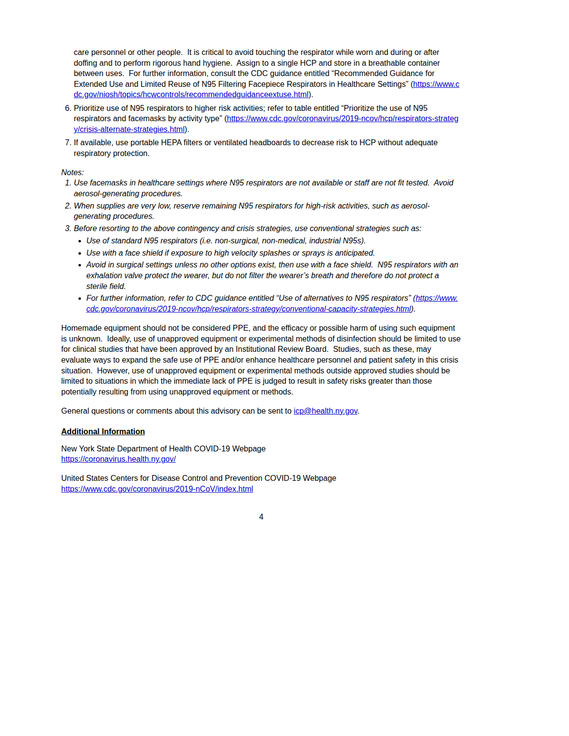care personnel or other people. It is critical to avoid touching the respirator while worn and during or after doffing and to perform rigorous hand hygiene. Assign to a single HCP and store in a breathable container between uses. For further information, consult the CDC guidance entitled “Recommended Guidance for Extended Use and Limited Reuse of N95 Filtering Facepiece Respirators in Healthcare Settings” (https://www.cdc.gov/niosh/topics/hcwcontrols/recommendedguidanceextuse.html).
Prioritize use of N95 respirators to higher risk activities; refer to table entitled “Prioritize the use of N95 respirators and facemasks by activity type” (https://www.cdc.gov/coronavirus/2019-ncov/hcp/respirators-strategy/crisis-alternate-strategies.html).
If available, use portable HEPA filters or ventilated headboards to decrease risk to HCP without adequate respiratory protection.
Notes:
Use facemasks in healthcare settings where N95 respirators are not available or staff are not fit tested. Avoid aerosol-generating procedures.
When supplies are very low, reserve remaining N95 respirators for high-risk activities, such as aerosol-generating procedures.
Before resorting to the above contingency and crisis strategies, use conventional strategies such as:
Use of standard N95 respirators (i.e. non-surgical, non-medical, industrial N95s).
Use with a face shield if exposure to high velocity splashes or sprays is anticipated.
Avoid in surgical settings unless no other options exist, then use with a face shield. N95 respirators with an exhalation valve protect the wearer, but do not filter the wearer’s breath and therefore do not protect a sterile field.
For further information, refer to CDC guidance entitled “Use of alternatives to N95 respirators” (https://www.cdc.gov/coronavirus/2019-ncov/hcp/respirators-strategy/conventional-capacity-strategies.html).
Homemade equipment should not be considered PPE, and the efficacy or possible harm of using such equipment is unknown. Ideally, use of unapproved equipment or experimental methods of disinfection should be limited to use for clinical studies that have been approved by an Institutional Review Board. Studies, such as these, may evaluate ways to expand the safe use of PPE and/or enhance healthcare personnel and patient safety in this crisis situation. However, use of unapproved equipment or experimental methods outside approved studies should be limited to situations in which the immediate lack of PPE is judged to result in safety risks greater than those potentially resulting from using unapproved equipment or methods.
General questions or comments about this advisory can be sent to icp@health.ny.gov.
Additional Information
New York State Department of Health COVID-19 Webpage
https://coronavirus.health.ny.gov/
United States Centers for Disease Control and Prevention COVID-19 Webpage
https://www.cdc.gov/coronavirus/2019-nCoV/index.html
4